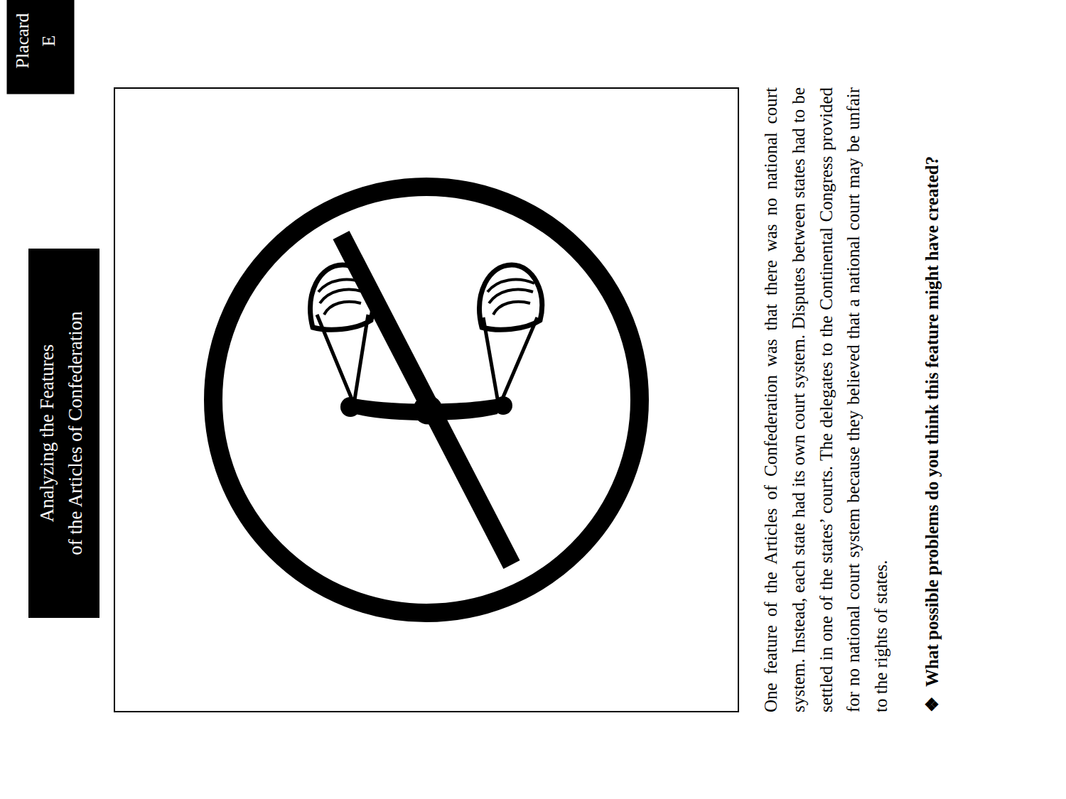Placard E
Analyzing the Features of the Articles of Confederation
One feature of the Articles of Confederation was that there was no national court system. Instead, each state had its own court system. Disputes between states had to be settled in one of the states’ courts. The delegates to the Continental Congress provided for no national court system because they believed that a national court may be unfair to the rights of states.
❖ What possible problems do you think this feature might have created?